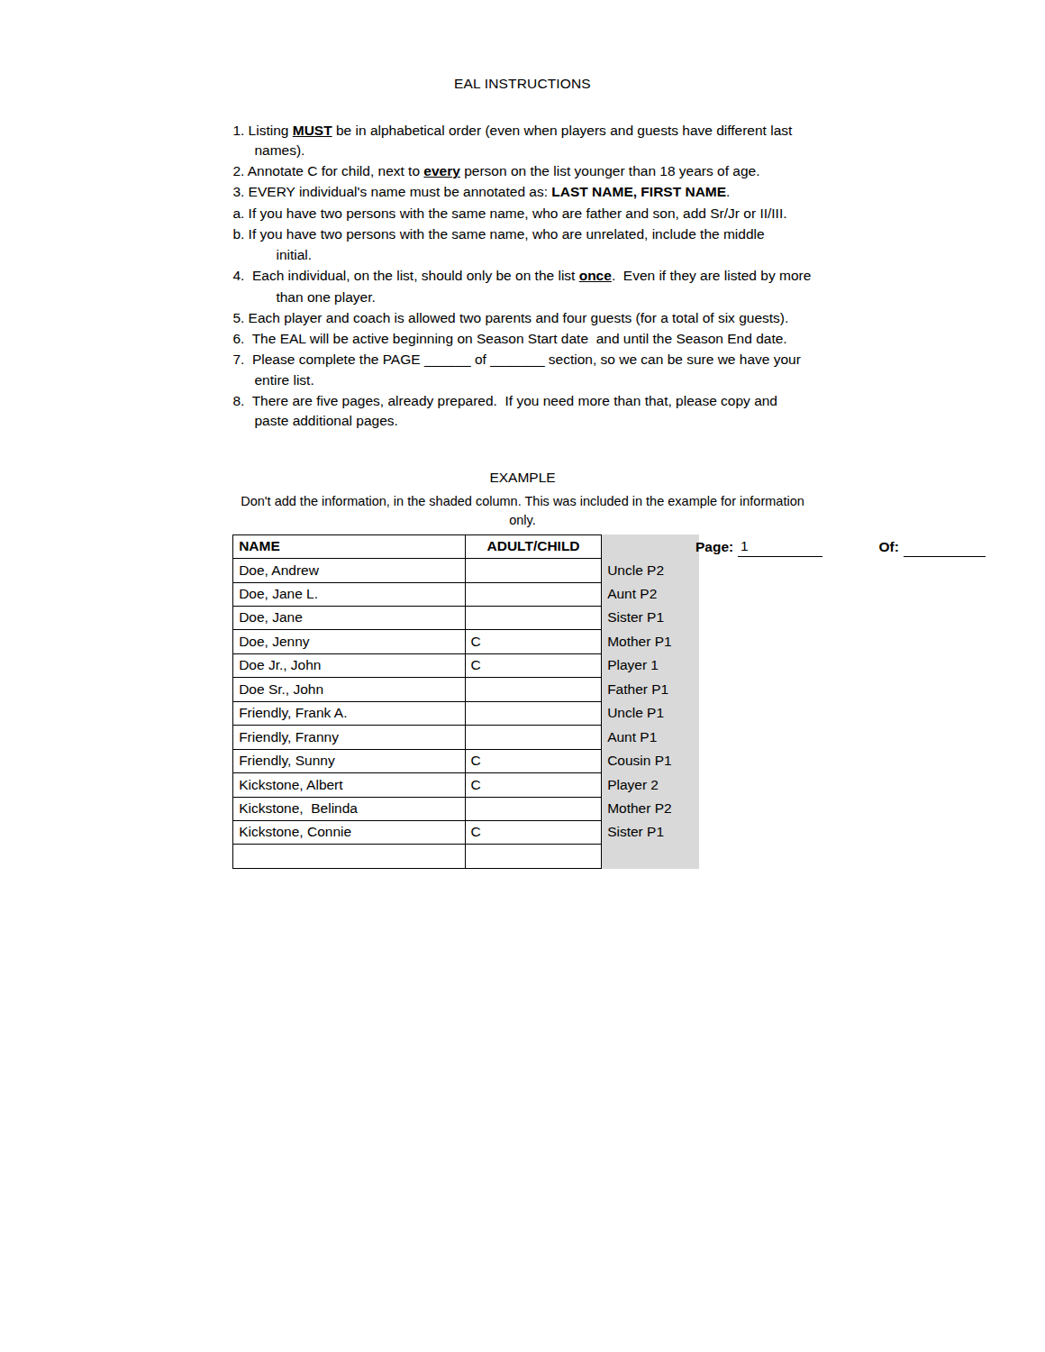EAL INSTRUCTIONS
1. Listing MUST be in alphabetical order (even when players and guests have different last names).
2. Annotate C for child, next to every person on the list younger than 18 years of age.
3. EVERY individual's name must be annotated as: LAST NAME, FIRST NAME.
a. If you have two persons with the same name, who are father and son, add Sr/Jr or II/III.
b. If you have two persons with the same name, who are unrelated, include the middle
initial.
4. Each individual, on the list, should only be on the list once. Even if they are listed by more
than one player.
5. Each player and coach is allowed two parents and four guests (for a total of six guests).
6. The EAL will be active beginning on Season Start date and until the Season End date.
7. Please complete the PAGE ______ of _______ section, so we can be sure we have your entire list.
8. There are five pages, already prepared. If you need more than that, please copy and paste additional pages.
EXAMPLE
Don't add the information, in the shaded column. This was included in the example for information only.
Page: 1 Of:
| NAME | ADULT/CHILD | |
| Doe, Andrew | | Uncle P2 |
| Doe, Jane L. | | Aunt P2 |
| Doe, Jane | | Sister P1 |
| Doe, Jenny | C | Mother P1 |
| Doe Jr., John | C | Player 1 |
| Doe Sr., John | | Father P1 |
| Friendly, Frank A. | | Uncle P1 |
| Friendly, Franny | | Aunt P1 |
| Friendly, Sunny | C | Cousin P1 |
| Kickstone, Albert | C | Player 2 |
| Kickstone, Belinda | | Mother P2 |
| Kickstone, Connie | C | Sister P1 |